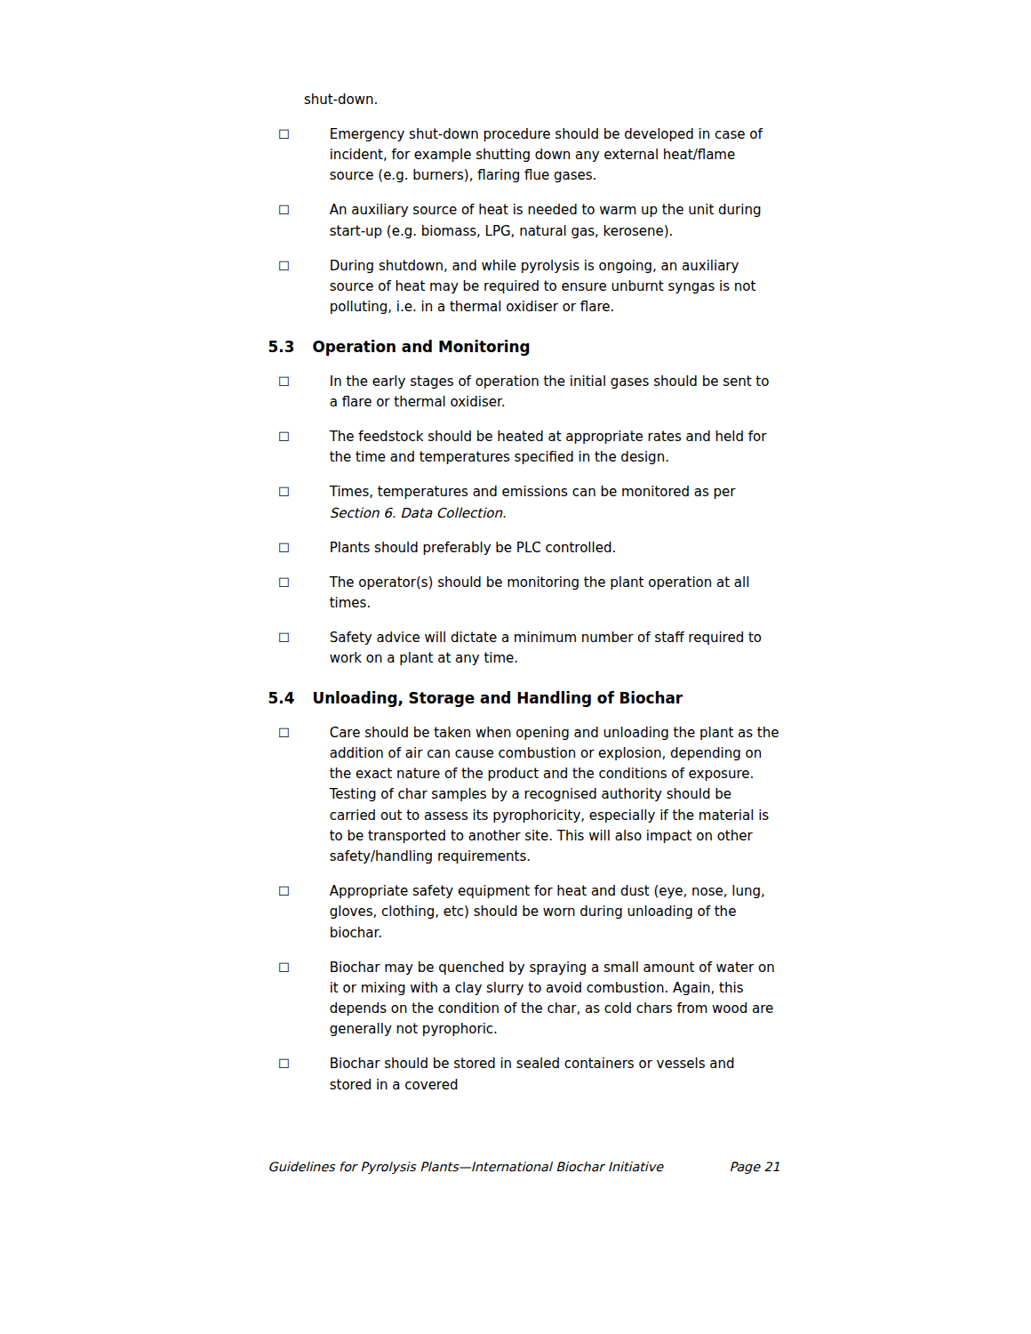shut-down.
Emergency shut-down procedure should be developed in case of incident, for example shutting down any external heat/flame source (e.g. burners), flaring flue gases.
An auxiliary source of heat is needed to warm up the unit during start-up (e.g. biomass, LPG, natural gas, kerosene).
During shutdown, and while pyrolysis is ongoing, an auxiliary source of heat may be required to ensure unburnt syngas is not polluting, i.e. in a thermal oxidiser or flare.
5.3 Operation and Monitoring
In the early stages of operation the initial gases should be sent to a flare or thermal oxidiser.
The feedstock should be heated at appropriate rates and held for the time and temperatures specified in the design.
Times, temperatures and emissions can be monitored as per Section 6. Data Collection.
Plants should preferably be PLC controlled.
The operator(s) should be monitoring the plant operation at all times.
Safety advice will dictate a minimum number of staff required to work on a plant at any time.
5.4 Unloading, Storage and Handling of Biochar
Care should be taken when opening and unloading the plant as the addition of air can cause combustion or explosion, depending on the exact nature of the product and the conditions of exposure. Testing of char samples by a recognised authority should be carried out to assess its pyrophoricity, especially if the material is to be transported to another site. This will also impact on other safety/handling requirements.
Appropriate safety equipment for heat and dust (eye, nose, lung, gloves, clothing, etc) should be worn during unloading of the biochar.
Biochar may be quenched by spraying a small amount of water on it or mixing with a clay slurry to avoid combustion. Again, this depends on the condition of the char, as cold chars from wood are generally not pyrophoric.
Biochar should be stored in sealed containers or vessels and stored in a covered
Guidelines for Pyrolysis Plants—International Biochar Initiative Page 21